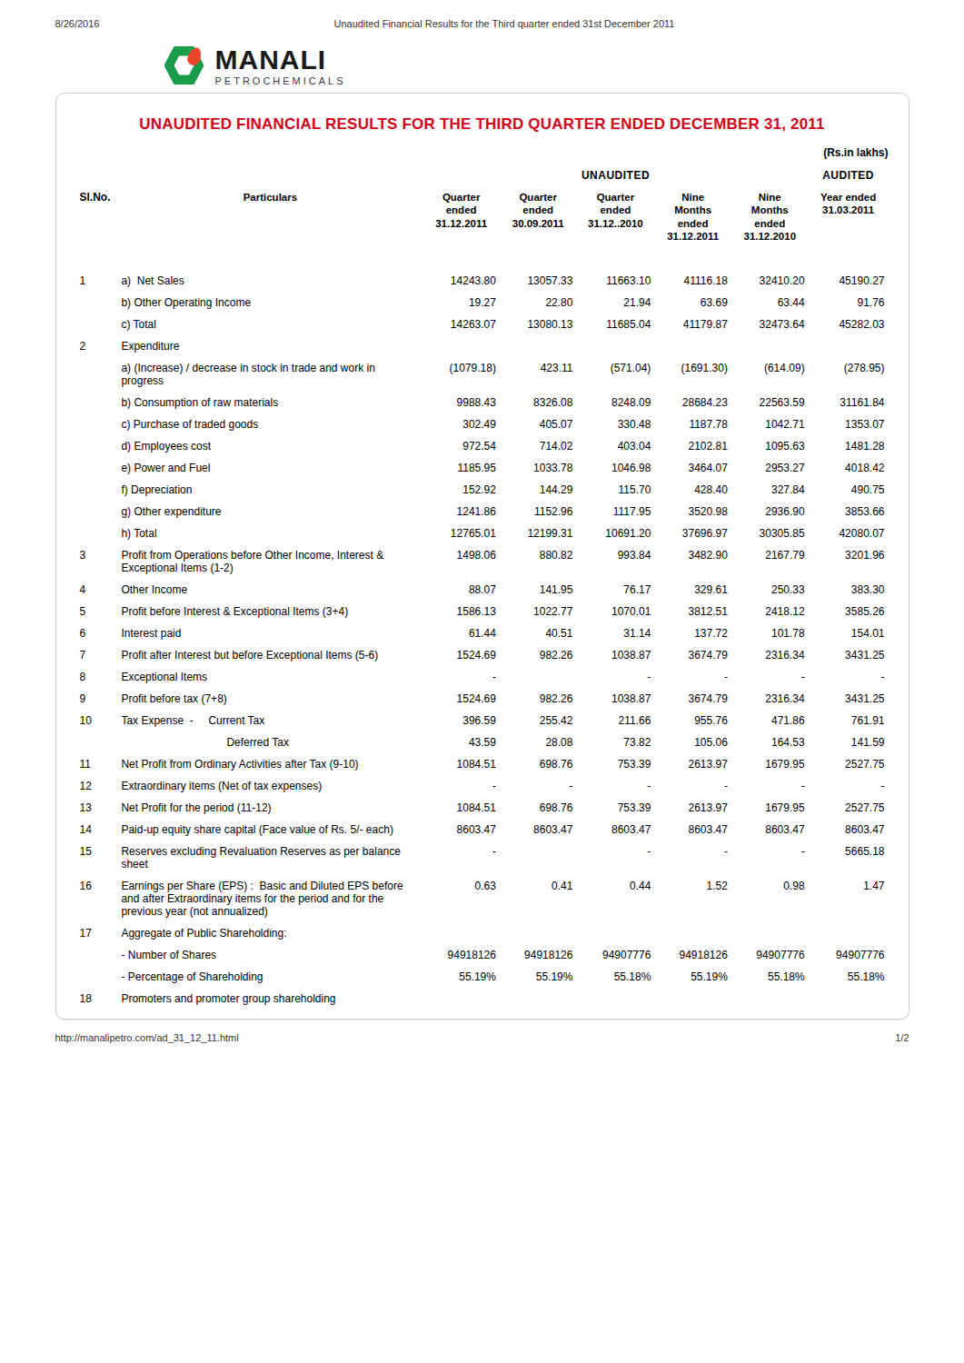8/26/2016
Unaudited Financial Results for the Third quarter ended 31st December 2011
MANALI
PETROCHEMICALS
UNAUDITED FINANCIAL RESULTS FOR THE THIRD QUARTER ENDED DECEMBER 31, 2011
(Rs.in lakhs)
| | | UNAUDITED | AUDITED |
| --- | --- | --- | --- |
| Sl.No. | Particulars | Quarter ended 31.12.2011 | Quarter ended 30.09.2011 | Quarter ended 31.12..2010 | Nine Months ended 31.12.2011 | Nine Months ended 31.12.2010 | Year ended 31.03.2011 |
| 1 | a) Net Sales | 14243.80 | 13057.33 | 11663.10 | 41116.18 | 32410.20 | 45190.27 |
| | b) Other Operating Income | 19.27 | 22.80 | 21.94 | 63.69 | 63.44 | 91.76 |
| | c) Total | 14263.07 | 13080.13 | 11685.04 | 41179.87 | 32473.64 | 45282.03 |
| 2 | Expenditure | | | | | | |
| | a) (Increase) / decrease in stock in trade and work in progress | (1079.18) | 423.11 | (571.04) | (1691.30) | (614.09) | (278.95) |
| | b) Consumption of raw materials | 9988.43 | 8326.08 | 8248.09 | 28684.23 | 22563.59 | 31161.84 |
| | c) Purchase of traded goods | 302.49 | 405.07 | 330.48 | 1187.78 | 1042.71 | 1353.07 |
| | d) Employees cost | 972.54 | 714.02 | 403.04 | 2102.81 | 1095.63 | 1481.28 |
| | e) Power and Fuel | 1185.95 | 1033.78 | 1046.98 | 3464.07 | 2953.27 | 4018.42 |
| | f) Depreciation | 152.92 | 144.29 | 115.70 | 428.40 | 327.84 | 490.75 |
| | g) Other expenditure | 1241.86 | 1152.96 | 1117.95 | 3520.98 | 2936.90 | 3853.66 |
| | h) Total | 12765.01 | 12199.31 | 10691.20 | 37696.97 | 30305.85 | 42080.07 |
| 3 | Profit from Operations before Other Income, Interest & Exceptional Items (1-2) | 1498.06 | 880.82 | 993.84 | 3482.90 | 2167.79 | 3201.96 |
| 4 | Other Income | 88.07 | 141.95 | 76.17 | 329.61 | 250.33 | 383.30 |
| 5 | Profit before Interest & Exceptional Items (3+4) | 1586.13 | 1022.77 | 1070.01 | 3812.51 | 2418.12 | 3585.26 |
| 6 | Interest paid | 61.44 | 40.51 | 31.14 | 137.72 | 101.78 | 154.01 |
| 7 | Profit after Interest but before Exceptional Items (5-6) | 1524.69 | 982.26 | 1038.87 | 3674.79 | 2316.34 | 3431.25 |
| 8 | Exceptional Items | - | | - | - | - | - |
| 9 | Profit before tax (7+8) | 1524.69 | 982.26 | 1038.87 | 3674.79 | 2316.34 | 3431.25 |
| 10 | Tax Expense - Current Tax | 396.59 | 255.42 | 211.66 | 955.76 | 471.86 | 761.91 |
| | Deferred Tax | 43.59 | 28.08 | 73.82 | 105.06 | 164.53 | 141.59 |
| 11 | Net Profit from Ordinary Activities after Tax (9-10) | 1084.51 | 698.76 | 753.39 | 2613.97 | 1679.95 | 2527.75 |
| 12 | Extraordinary items (Net of tax expenses) | - | - | - | - | - | - |
| 13 | Net Profit for the period (11-12) | 1084.51 | 698.76 | 753.39 | 2613.97 | 1679.95 | 2527.75 |
| 14 | Paid-up equity share capital (Face value of Rs. 5/- each) | 8603.47 | 8603.47 | 8603.47 | 8603.47 | 8603.47 | 8603.47 |
| 15 | Reserves excluding Revaluation Reserves as per balance sheet | - | | - | - | - | 5665.18 |
| 16 | Earnings per Share (EPS) : Basic and Diluted EPS before and after Extraordinary items for the period and for the previous year (not annualized) | 0.63 | 0.41 | 0.44 | 1.52 | 0.98 | 1.47 |
| 17 | Aggregate of Public Shareholding: | | | | | | |
| | - Number of Shares | 94918126 | 94918126 | 94907776 | 94918126 | 94907776 | 94907776 |
| | - Percentage of Shareholding | 55.19% | 55.19% | 55.18% | 55.19% | 55.18% | 55.18% |
| 18 | Promoters and promoter group shareholding | | | | | | |
http://manalipetro.com/ad_31_12_11.html
1/2